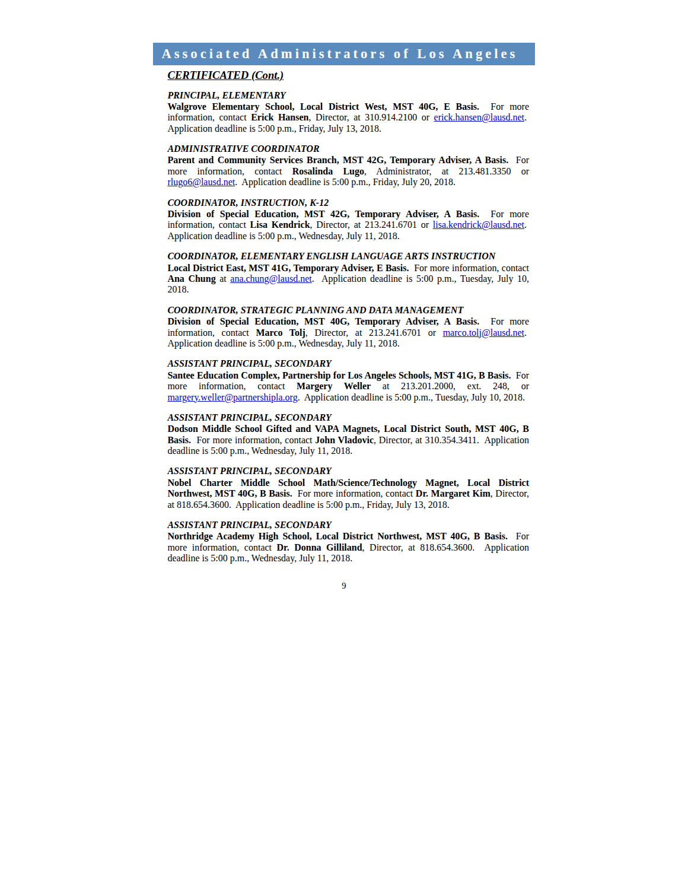Associated Administrators of Los Angeles
CERTIFICATED (Cont.)
PRINCIPAL, ELEMENTARY
Walgrove Elementary School, Local District West, MST 40G, E Basis. For more information, contact Erick Hansen, Director, at 310.914.2100 or erick.hansen@lausd.net. Application deadline is 5:00 p.m., Friday, July 13, 2018.
ADMINISTRATIVE COORDINATOR
Parent and Community Services Branch, MST 42G, Temporary Adviser, A Basis. For more information, contact Rosalinda Lugo, Administrator, at 213.481.3350 or rlugo6@lausd.net. Application deadline is 5:00 p.m., Friday, July 20, 2018.
COORDINATOR, INSTRUCTION, K-12
Division of Special Education, MST 42G, Temporary Adviser, A Basis. For more information, contact Lisa Kendrick, Director, at 213.241.6701 or lisa.kendrick@lausd.net. Application deadline is 5:00 p.m., Wednesday, July 11, 2018.
COORDINATOR, ELEMENTARY ENGLISH LANGUAGE ARTS INSTRUCTION
Local District East, MST 41G, Temporary Adviser, E Basis. For more information, contact Ana Chung at ana.chung@lausd.net. Application deadline is 5:00 p.m., Tuesday, July 10, 2018.
COORDINATOR, STRATEGIC PLANNING AND DATA MANAGEMENT
Division of Special Education, MST 40G, Temporary Adviser, A Basis. For more information, contact Marco Tolj, Director, at 213.241.6701 or marco.tolj@lausd.net. Application deadline is 5:00 p.m., Wednesday, July 11, 2018.
ASSISTANT PRINCIPAL, SECONDARY
Santee Education Complex, Partnership for Los Angeles Schools, MST 41G, B Basis. For more information, contact Margery Weller at 213.201.2000, ext. 248, or margery.weller@partnershipla.org. Application deadline is 5:00 p.m., Tuesday, July 10, 2018.
ASSISTANT PRINCIPAL, SECONDARY
Dodson Middle School Gifted and VAPA Magnets, Local District South, MST 40G, B Basis. For more information, contact John Vladovic, Director, at 310.354.3411. Application deadline is 5:00 p.m., Wednesday, July 11, 2018.
ASSISTANT PRINCIPAL, SECONDARY
Nobel Charter Middle School Math/Science/Technology Magnet, Local District Northwest, MST 40G, B Basis. For more information, contact Dr. Margaret Kim, Director, at 818.654.3600. Application deadline is 5:00 p.m., Friday, July 13, 2018.
ASSISTANT PRINCIPAL, SECONDARY
Northridge Academy High School, Local District Northwest, MST 40G, B Basis. For more information, contact Dr. Donna Gilliland, Director, at 818.654.3600. Application deadline is 5:00 p.m., Wednesday, July 11, 2018.
9